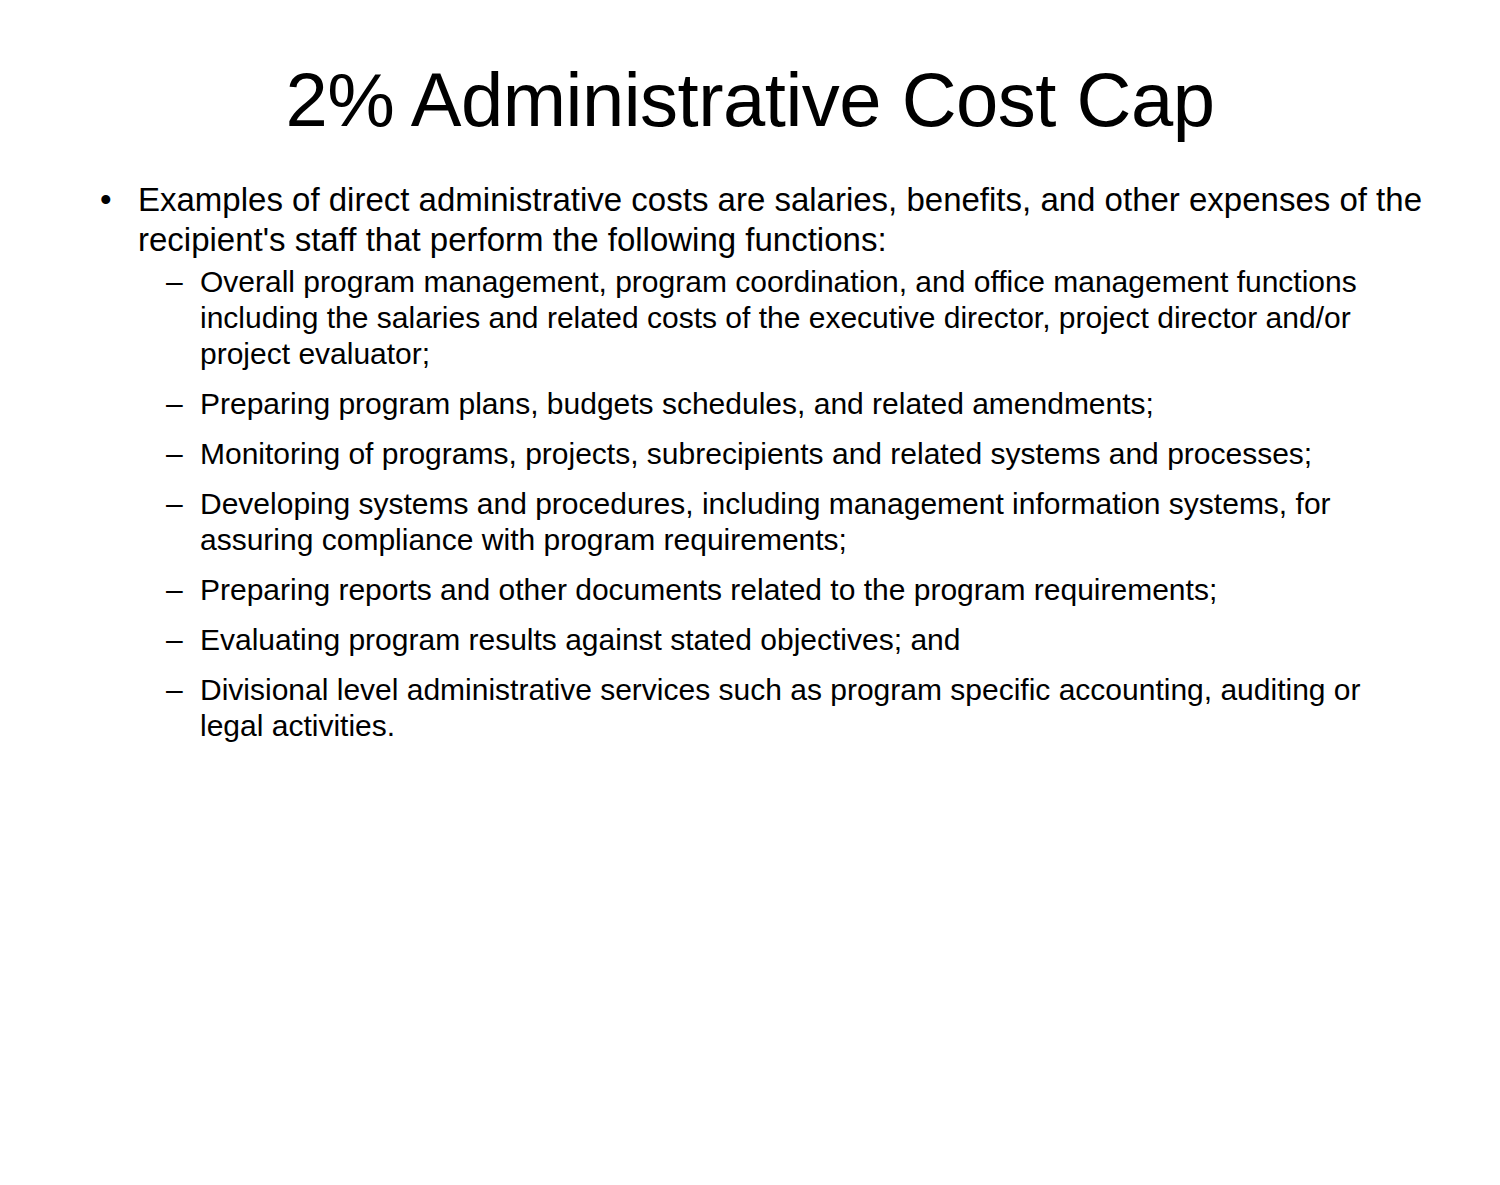2% Administrative Cost Cap
• Examples of direct administrative costs are salaries, benefits, and other expenses of the recipient's staff that perform the following functions:
–Overall program management, program coordination, and office management functions including the salaries and related costs of the executive director, project director and/or project evaluator;
–Preparing program plans, budgets schedules, and related amendments;
–Monitoring of programs, projects, subrecipients and related systems and processes;
–Developing systems and procedures, including management information systems, for assuring compliance with program requirements;
–Preparing reports and other documents related to the program requirements;
–Evaluating program results against stated objectives; and
–Divisional level administrative services such as program specific accounting, auditing or legal activities.